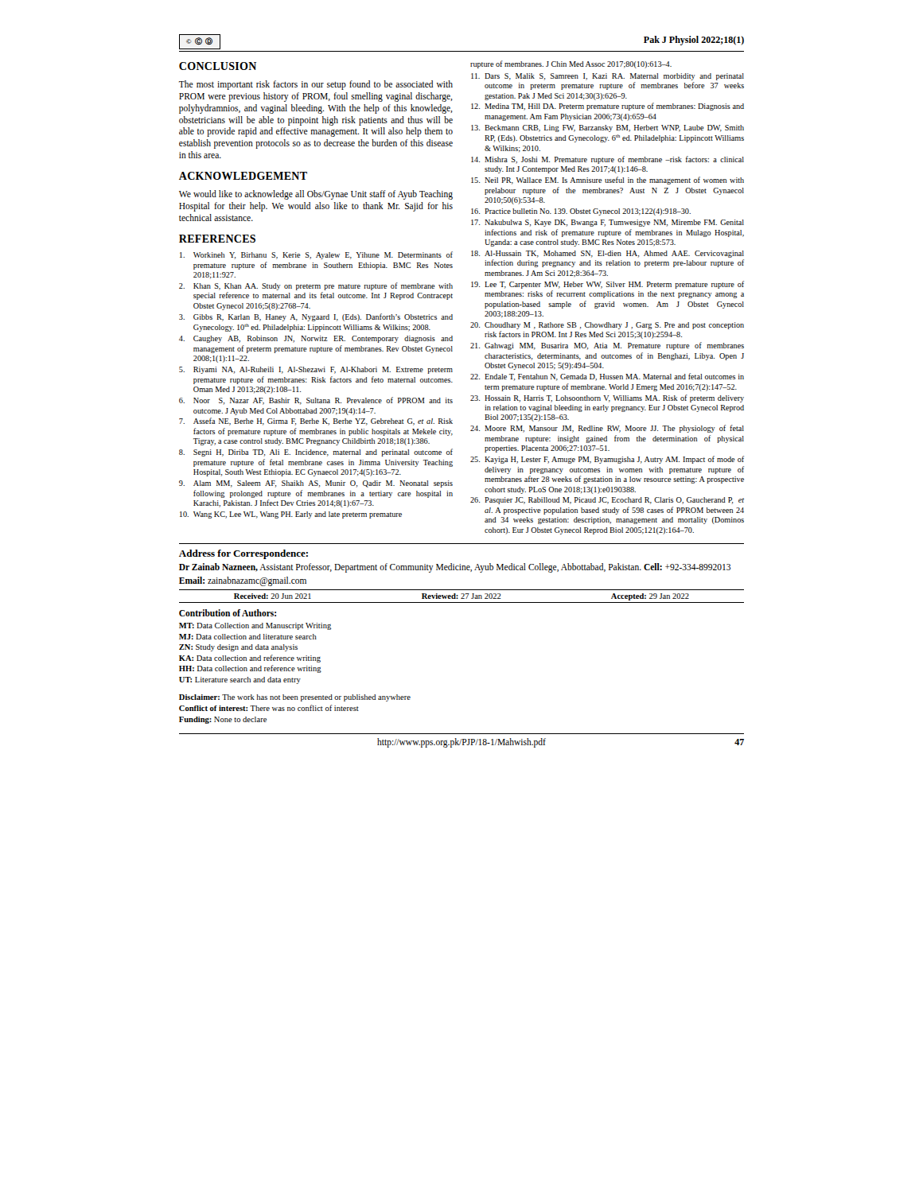© Ⓒ Ⓓ
Pak J Physiol 2022;18(1)
CONCLUSION
The most important risk factors in our setup found to be associated with PROM were previous history of PROM, foul smelling vaginal discharge, polyhydramnios, and vaginal bleeding. With the help of this knowledge, obstetricians will be able to pinpoint high risk patients and thus will be able to provide rapid and effective management. It will also help them to establish prevention protocols so as to decrease the burden of this disease in this area.
ACKNOWLEDGEMENT
We would like to acknowledge all Obs/Gynae Unit staff of Ayub Teaching Hospital for their help. We would also like to thank Mr. Sajid for his technical assistance.
REFERENCES
Workineh Y, Birhanu S, Kerie S, Ayalew E, Yihune M. Determinants of premature rupture of membrane in Southern Ethiopia. BMC Res Notes 2018;11:927.
Khan S, Khan AA. Study on preterm pre mature rupture of membrane with special reference to maternal and its fetal outcome. Int J Reprod Contracept Obstet Gynecol 2016;5(8):2768–74.
Gibbs R, Karlan B, Haney A, Nygaard I, (Eds). Danforth’s Obstetrics and Gynecology. 10th ed. Philadelphia: Lippincott Williams & Wilkins; 2008.
Caughey AB, Robinson JN, Norwitz ER. Contemporary diagnosis and management of preterm premature rupture of membranes. Rev Obstet Gynecol 2008;1(1):11–22.
Riyami NA, Al-Ruheili I, Al-Shezawi F, Al-Khabori M. Extreme preterm premature rupture of membranes: Risk factors and feto maternal outcomes. Oman Med J 2013;28(2):108–11.
Noor S, Nazar AF, Bashir R, Sultana R. Prevalence of PPROM and its outcome. J Ayub Med Col Abbottabad 2007;19(4):14–7.
Assefa NE, Berhe H, Girma F, Berhe K, Berhe YZ, Gebreheat G, et al. Risk factors of premature rupture of membranes in public hospitals at Mekele city, Tigray, a case control study. BMC Pregnancy Childbirth 2018;18(1):386.
Segni H, Diriba TD, Ali E. Incidence, maternal and perinatal outcome of premature rupture of fetal membrane cases in Jimma University Teaching Hospital, South West Ethiopia. EC Gynaecol 2017;4(5):163–72.
Alam MM, Saleem AF, Shaikh AS, Munir O, Qadir M. Neonatal sepsis following prolonged rupture of membranes in a tertiary care hospital in Karachi, Pakistan. J Infect Dev Ctries 2014;8(1):67–73.
Wang KC, Lee WL, Wang PH. Early and late preterm premature
rupture of membranes. J Chin Med Assoc 2017;80(10):613–4.
Dars S, Malik S, Samreen I, Kazi RA. Maternal morbidity and perinatal outcome in preterm premature rupture of membranes before 37 weeks gestation. Pak J Med Sci 2014;30(3):626–9.
Medina TM, Hill DA. Preterm premature rupture of membranes: Diagnosis and management. Am Fam Physician 2006;73(4):659–64
Beckmann CRB, Ling FW, Barzansky BM, Herbert WNP, Laube DW, Smith RP, (Eds). Obstetrics and Gynecology. 6th ed. Philadelphia: Lippincott Williams & Wilkins; 2010.
Mishra S, Joshi M. Premature rupture of membrane –risk factors: a clinical study. Int J Contempor Med Res 2017;4(1):146–8.
Neil PR, Wallace EM. Is Amnisure useful in the management of women with prelabour rupture of the membranes? Aust N Z J Obstet Gynaecol 2010;50(6):534–8.
Practice bulletin No. 139. Obstet Gynecol 2013;122(4):918–30.
Nakubulwa S, Kaye DK, Bwanga F, Tumwesigye NM, Mirembe FM. Genital infections and risk of premature rupture of membranes in Mulago Hospital, Uganda: a case control study. BMC Res Notes 2015;8:573.
Al-Hussain TK, Mohamed SN, El-dien HA, Ahmed AAE. Cervicovaginal infection during pregnancy and its relation to preterm pre-labour rupture of membranes. J Am Sci 2012;8:364–73.
Lee T, Carpenter MW, Heber WW, Silver HM. Preterm premature rupture of membranes: risks of recurrent complications in the next pregnancy among a population-based sample of gravid women. Am J Obstet Gynecol 2003;188:209–13.
Choudhary M , Rathore SB , Chowdhary J , Garg S. Pre and post conception risk factors in PROM. Int J Res Med Sci 2015;3(10):2594–8.
Gahwagi MM, Busarira MO, Atia M. Premature rupture of membranes characteristics, determinants, and outcomes of in Benghazi, Libya. Open J Obstet Gynecol 2015; 5(9):494–504.
Endale T, Fentahun N, Gemada D, Hussen MA. Maternal and fetal outcomes in term premature rupture of membrane. World J Emerg Med 2016;7(2):147–52.
Hossain R, Harris T, Lohsoonthorn V, Williams MA. Risk of preterm delivery in relation to vaginal bleeding in early pregnancy. Eur J Obstet Gynecol Reprod Biol 2007;135(2):158–63.
Moore RM, Mansour JM, Redline RW, Moore JJ. The physiology of fetal membrane rupture: insight gained from the determination of physical properties. Placenta 2006;27:1037–51.
Kayiga H, Lester F, Amuge PM, Byamugisha J, Autry AM. Impact of mode of delivery in pregnancy outcomes in women with premature rupture of membranes after 28 weeks of gestation in a low resource setting: A prospective cohort study. PLoS One 2018;13(1):e0190388.
Pasquier JC, Rabilloud M, Picaud JC, Ecochard R, Claris O, Gaucherand P, et al. A prospective population based study of 598 cases of PPROM between 24 and 34 weeks gestation: description, management and mortality (Dominos cohort). Eur J Obstet Gynecol Reprod Biol 2005;121(2):164–70.
Address for Correspondence:
Dr Zainab Nazneen, Assistant Professor, Department of Community Medicine, Ayub Medical College, Abbottabad, Pakistan. Cell: +92-334-8992013
Email: zainabnazamc@gmail.com
Received: 20 Jun 2021 Reviewed: 27 Jan 2022 Accepted: 29 Jan 2022
Contribution of Authors:
MT: Data Collection and Manuscript Writing
MJ: Data collection and literature search
ZN: Study design and data analysis
KA: Data collection and reference writing
HH: Data collection and reference writing
UT: Literature search and data entry
Disclaimer: The work has not been presented or published anywhere
Conflict of interest: There was no conflict of interest
Funding: None to declare
http://www.pps.org.pk/PJP/18-1/Mahwish.pdf 47